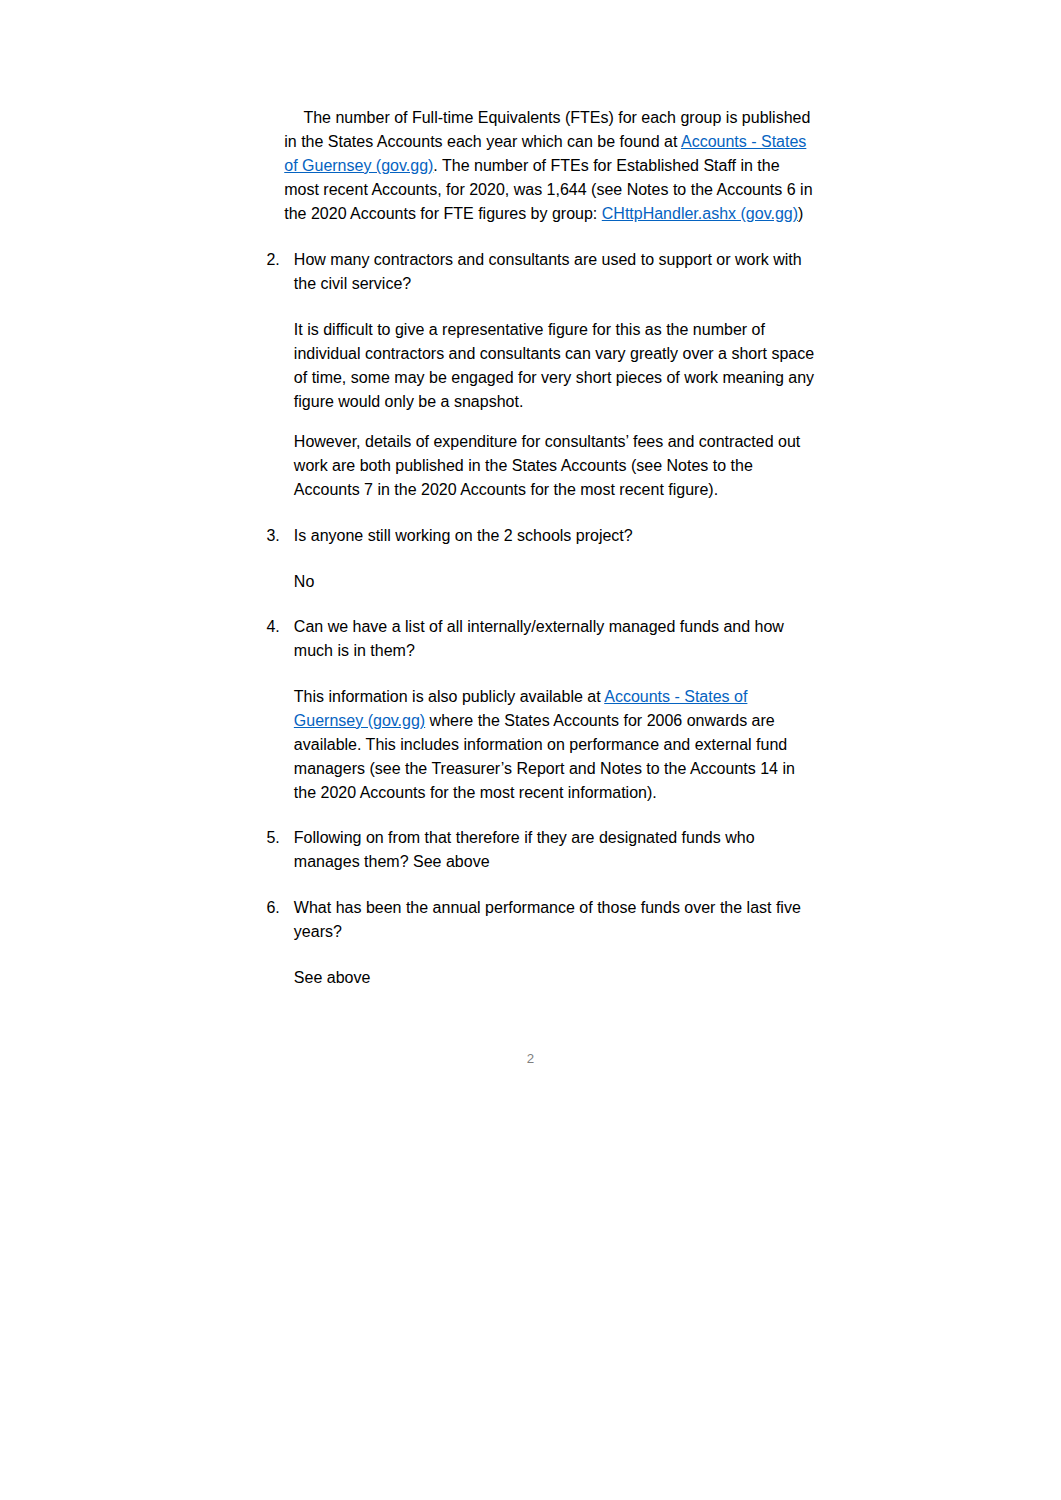The number of Full-time Equivalents (FTEs) for each group is published in the States Accounts each year which can be found at Accounts - States of Guernsey (gov.gg). The number of FTEs for Established Staff in the most recent Accounts, for 2020, was 1,644 (see Notes to the Accounts 6 in the 2020 Accounts for FTE figures by group: CHttpHandler.ashx (gov.gg))
How many contractors and consultants are used to support or work with the civil service?
It is difficult to give a representative figure for this as the number of individual contractors and consultants can vary greatly over a short space of time, some may be engaged for very short pieces of work meaning any figure would only be a snapshot.
However, details of expenditure for consultants’ fees and contracted out work are both published in the States Accounts (see Notes to the Accounts 7 in the 2020 Accounts for the most recent figure).
Is anyone still working on the 2 schools project?
No
Can we have a list of all internally/externally managed funds and how much is in them?
This information is also publicly available at Accounts - States of Guernsey (gov.gg) where the States Accounts for 2006 onwards are available. This includes information on performance and external fund managers (see the Treasurer’s Report and Notes to the Accounts 14 in the 2020 Accounts for the most recent information).
Following on from that therefore if they are designated funds who manages them? See above
What has been the annual performance of those funds over the last five years?
See above
2